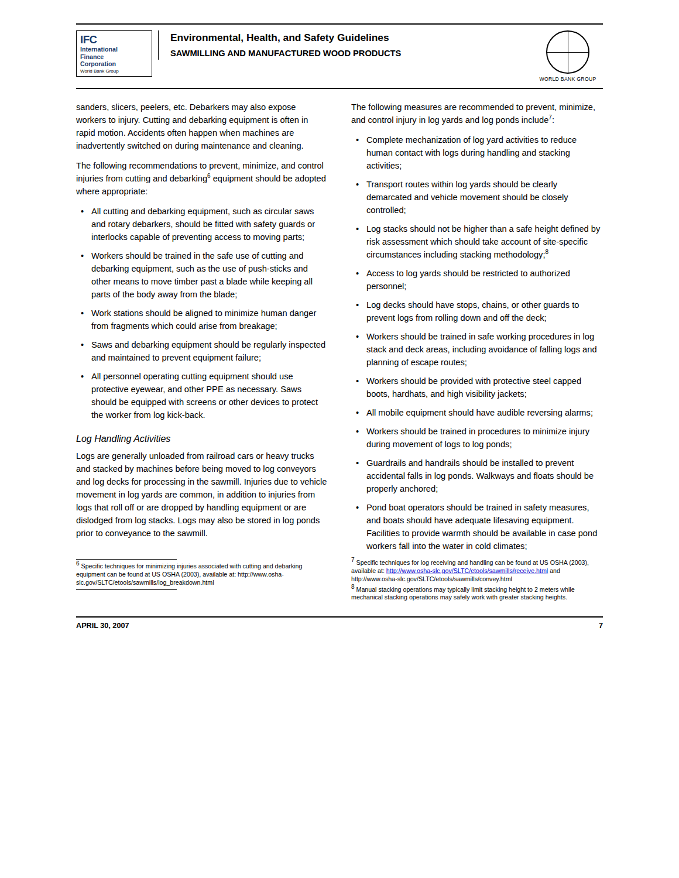IFC
International
Finance
Corporation
World Bank Group
Environmental, Health, and Safety Guidelines
SAWMILLING AND MANUFACTURED WOOD PRODUCTS
WORLD BANK GROUP
sanders, slicers, peelers, etc. Debarkers may also expose workers to injury. Cutting and debarking equipment is often in rapid motion. Accidents often happen when machines are inadvertently switched on during maintenance and cleaning.
The following recommendations to prevent, minimize, and control injuries from cutting and debarking6 equipment should be adopted where appropriate:
All cutting and debarking equipment, such as circular saws and rotary debarkers, should be fitted with safety guards or interlocks capable of preventing access to moving parts;
Workers should be trained in the safe use of cutting and debarking equipment, such as the use of push-sticks and other means to move timber past a blade while keeping all parts of the body away from the blade;
Work stations should be aligned to minimize human danger from fragments which could arise from breakage;
Saws and debarking equipment should be regularly inspected and maintained to prevent equipment failure;
All personnel operating cutting equipment should use protective eyewear, and other PPE as necessary. Saws should be equipped with screens or other devices to protect the worker from log kick-back.
Log Handling Activities
Logs are generally unloaded from railroad cars or heavy trucks and stacked by machines before being moved to log conveyors and log decks for processing in the sawmill. Injuries due to vehicle movement in log yards are common, in addition to injuries from logs that roll off or are dropped by handling equipment or are dislodged from log stacks. Logs may also be stored in log ponds prior to conveyance to the sawmill.
The following measures are recommended to prevent, minimize, and control injury in log yards and log ponds include7:
Complete mechanization of log yard activities to reduce human contact with logs during handling and stacking activities;
Transport routes within log yards should be clearly demarcated and vehicle movement should be closely controlled;
Log stacks should not be higher than a safe height defined by risk assessment which should take account of site-specific circumstances including stacking methodology;8
Access to log yards should be restricted to authorized personnel;
Log decks should have stops, chains, or other guards to prevent logs from rolling down and off the deck;
Workers should be trained in safe working procedures in log stack and deck areas, including avoidance of falling logs and planning of escape routes;
Workers should be provided with protective steel capped boots, hardhats, and high visibility jackets;
All mobile equipment should have audible reversing alarms;
Workers should be trained in procedures to minimize injury during movement of logs to log ponds;
Guardrails and handrails should be installed to prevent accidental falls in log ponds. Walkways and floats should be properly anchored;
Pond boat operators should be trained in safety measures, and boats should have adequate lifesaving equipment. Facilities to provide warmth should be available in case pond workers fall into the water in cold climates;
6 Specific techniques for minimizing injuries associated with cutting and debarking equipment can be found at US OSHA (2003), available at: http://www.osha-slc.gov/SLTC/etools/sawmills/log_breakdown.html
7 Specific techniques for log receiving and handling can be found at US OSHA (2003), available at: http://www.osha-slc.gov/SLTC/etools/sawmills/receive.html and http://www.osha-slc.gov/SLTC/etools/sawmills/convey.html
8 Manual stacking operations may typically limit stacking height to 2 meters while mechanical stacking operations may safely work with greater stacking heights.
APRIL 30, 2007 7